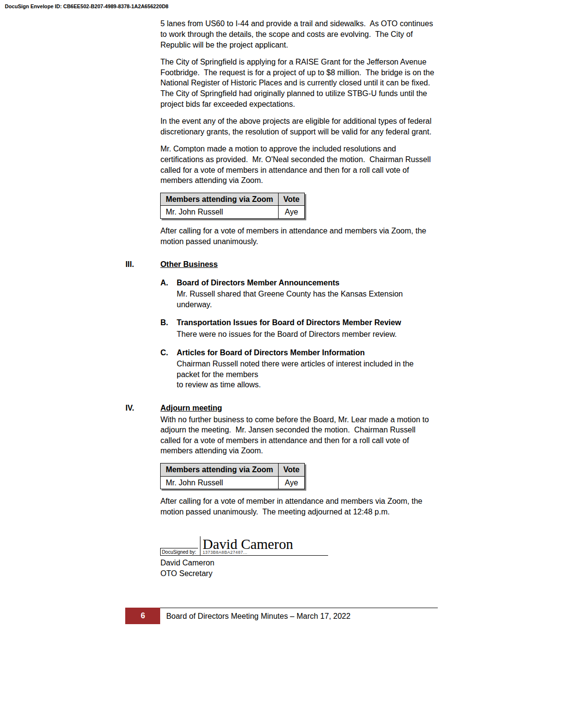DocuSign Envelope ID: CB6EE502-B207-4989-8378-1A2A656220D8
5 lanes from US60 to I-44 and provide a trail and sidewalks. As OTO continues to work through the details, the scope and costs are evolving. The City of Republic will be the project applicant.
The City of Springfield is applying for a RAISE Grant for the Jefferson Avenue Footbridge. The request is for a project of up to $8 million. The bridge is on the National Register of Historic Places and is currently closed until it can be fixed. The City of Springfield had originally planned to utilize STBG-U funds until the project bids far exceeded expectations.
In the event any of the above projects are eligible for additional types of federal discretionary grants, the resolution of support will be valid for any federal grant.
Mr. Compton made a motion to approve the included resolutions and certifications as provided. Mr. O'Neal seconded the motion. Chairman Russell called for a vote of members in attendance and then for a roll call vote of members attending via Zoom.
| Members attending via Zoom | Vote |
| --- | --- |
| Mr. John Russell | Aye |
After calling for a vote of members in attendance and members via Zoom, the motion passed unanimously.
III.
Other Business
A.
Board of Directors Member Announcements
Mr. Russell shared that Greene County has the Kansas Extension underway.
B.
Transportation Issues for Board of Directors Member Review
There were no issues for the Board of Directors member review.
C.
Articles for Board of Directors Member Information
Chairman Russell noted there were articles of interest included in the packet for the members
to review as time allows.
IV.
Adjourn meeting
With no further business to come before the Board, Mr. Lear made a motion to adjourn the meeting. Mr. Jansen seconded the motion. Chairman Russell called for a vote of members in attendance and then for a roll call vote of members attending via Zoom.
| Members attending via Zoom | Vote |
| --- | --- |
| Mr. John Russell | Aye |
After calling for a vote of member in attendance and members via Zoom, the motion passed unanimously. The meeting adjourned at 12:48 p.m.
DocuSigned by:
David Cameron
1373B8A8BA27487...
David Cameron
OTO Secretary
6
Board of Directors Meeting Minutes – March 17, 2022